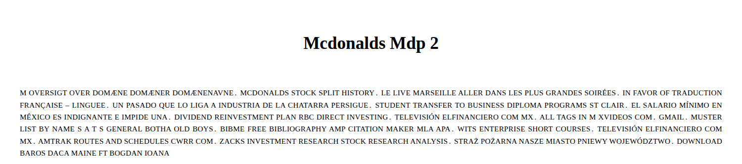Mcdonalds Mdp 2
M OVERSIGT OVER DOMÆNE DOMÆNER DOMÆNENAVNE. MCDONALDS STOCK SPLIT HISTORY. LE LIVE MARSEILLE ALLER DANS LES PLUS GRANDES SOIRÉES. IN FAVOR OF TRADUCTION FRANÇAISE – LINGUEE. UN PASADO QUE LO LIGA A INDUSTRIA DE LA CHATARRA PERSIGUE. STUDENT TRANSFER TO BUSINESS DIPLOMA PROGRAMS ST CLAIR. EL SALARIO MÍNIMO EN MÉXICO ES INDIGNANTE E IMPIDE UNA. DIVIDEND REINVESTMENT PLAN RBC DIRECT INVESTING. TELEVISIÓN ELFINANCIERO COM MX. ALL TAGS IN M XVIDEOS COM. GMAIL. MUSTER LIST BY NAME S A T S GENERAL BOTHA OLD BOYS. BIBME FREE BIBLIOGRAPHY AMP CITATION MAKER MLA APA. WITS ENTERPRISE SHORT COURSES. TELEVISIÓN ELFINANCIERO COM MX. AMTRAK ROUTES AND SCHEDULES CWRR COM. ZACKS INVESTMENT RESEARCH STOCK RESEARCH ANALYSIS. STRAż POżARNA NASZE MIASTO PNIEWY WOJEWÓDZTWO. DOWNLOAD BAROS DACA MAINE FT BOGDAN IOANA